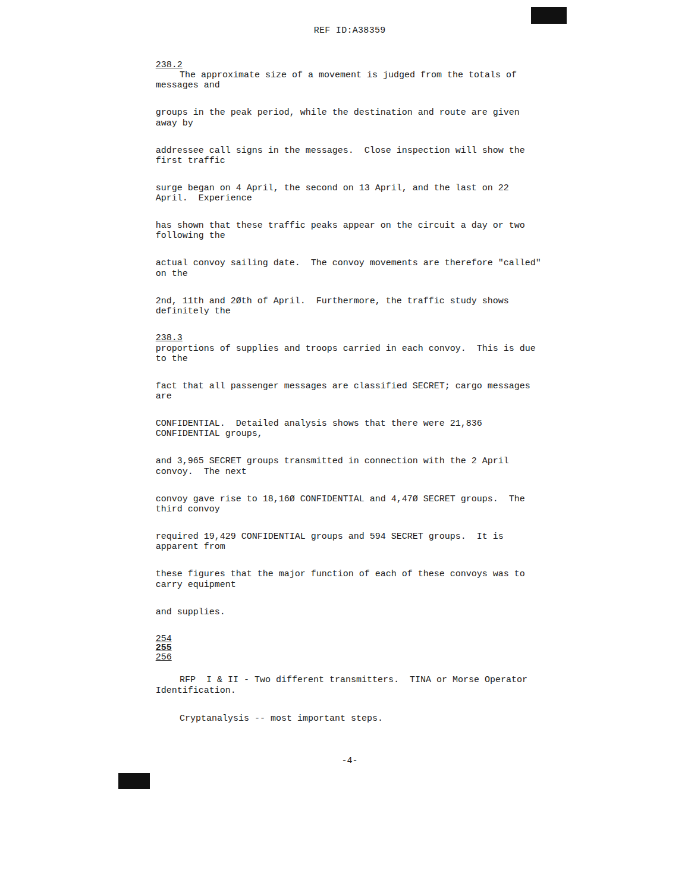REF ID:A38359
238.2
The approximate size of a movement is judged from the totals of messages and
groups in the peak period, while the destination and route are given away by
addressee call signs in the messages. Close inspection will show the first traffic
surge began on 4 April, the second on 13 April, and the last on 22 April. Experience
has shown that these traffic peaks appear on the circuit a day or two following the
actual convoy sailing date. The convoy movements are therefore "called" on the
2nd, 11th and 2Øth of April. Furthermore, the traffic study shows definitely the
238.3
proportions of supplies and troops carried in each convoy. This is due to the
fact that all passenger messages are classified SECRET; cargo messages are
CONFIDENTIAL. Detailed analysis shows that there were 21,836 CONFIDENTIAL groups,
and 3,965 SECRET groups transmitted in connection with the 2 April convoy. The next
convoy gave rise to 18,16Ø CONFIDENTIAL and 4,47Ø SECRET groups. The third convoy
required 19,429 CONFIDENTIAL groups and 594 SECRET groups. It is apparent from
these figures that the major function of each of these convoys was to carry equipment
and supplies.
254
255
256
RFP I & II - Two different transmitters. TINA or Morse Operator Identification.
Cryptanalysis -- most important steps.
-4-